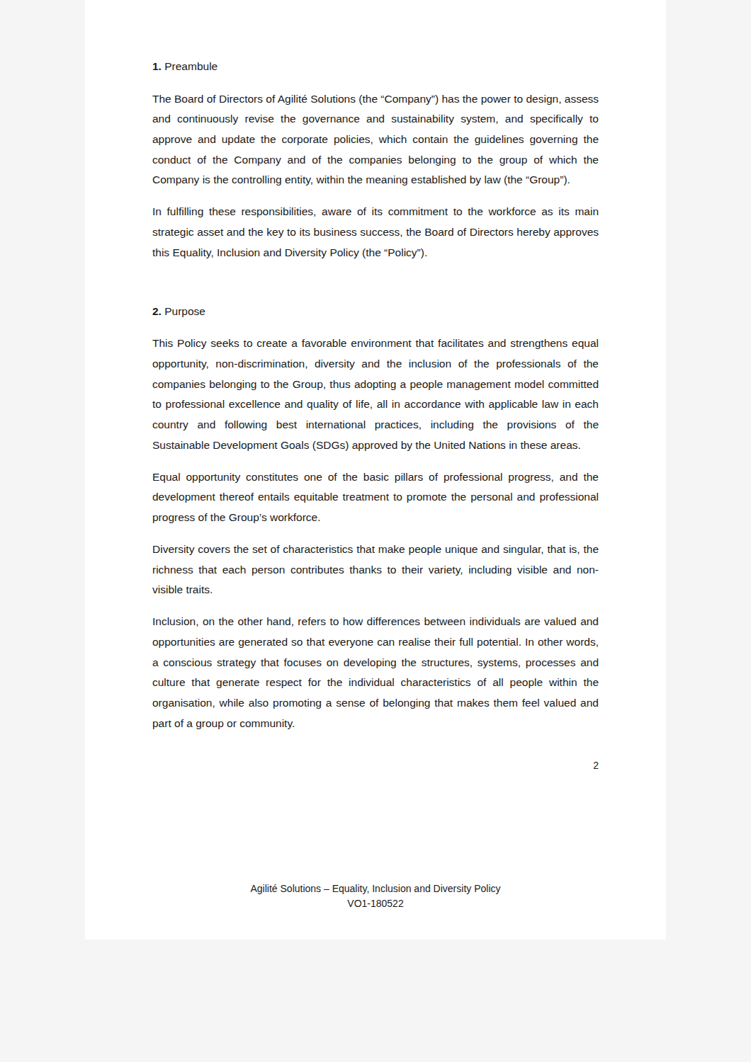1. Preambule
The Board of Directors of Agilité Solutions (the “Company”) has the power to design, assess and continuously revise the governance and sustainability system, and specifically to approve and update the corporate policies, which contain the guidelines governing the conduct of the Company and of the companies belonging to the group of which the Company is the controlling entity, within the meaning established by law (the “Group”).
In fulfilling these responsibilities, aware of its commitment to the workforce as its main strategic asset and the key to its business success, the Board of Directors hereby approves this Equality, Inclusion and Diversity Policy (the “Policy”).
2. Purpose
This Policy seeks to create a favorable environment that facilitates and strengthens equal opportunity, non-discrimination, diversity and the inclusion of the professionals of the companies belonging to the Group, thus adopting a people management model committed to professional excellence and quality of life, all in accordance with applicable law in each country and following best international practices, including the provisions of the Sustainable Development Goals (SDGs) approved by the United Nations in these areas.
Equal opportunity constitutes one of the basic pillars of professional progress, and the development thereof entails equitable treatment to promote the personal and professional progress of the Group’s workforce.
Diversity covers the set of characteristics that make people unique and singular, that is, the richness that each person contributes thanks to their variety, including visible and non-visible traits.
Inclusion, on the other hand, refers to how differences between individuals are valued and opportunities are generated so that everyone can realise their full potential. In other words, a conscious strategy that focuses on developing the structures, systems, processes and culture that generate respect for the individual characteristics of all people within the organisation, while also promoting a sense of belonging that makes them feel valued and part of a group or community.
2
Agilité Solutions – Equality, Inclusion and Diversity Policy
VO1-180522